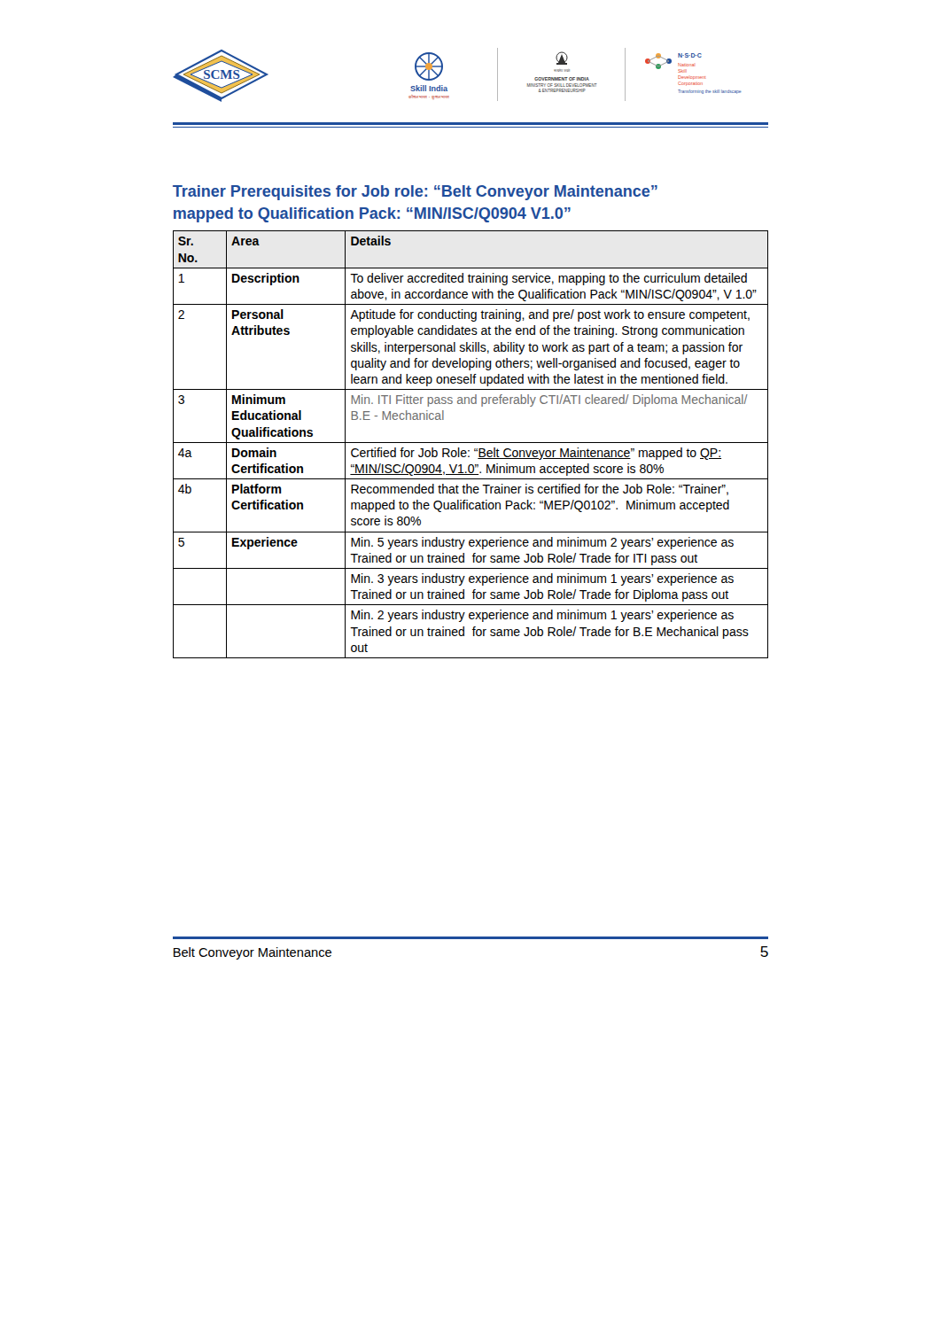SCMS
Skill India कौशल भारत - कुशल भारत
सत्यमेव जयते GOVERNMENT OF INDIA MINISTRY OF SKILL DEVELOPMENT & ENTREPRENEURSHIP
N·S·D·C National Skill Development Corporation Transforming the skill landscape
Trainer Prerequisites for Job role: “Belt Conveyor Maintenance”
mapped to Qualification Pack: “MIN/ISC/Q0904 V1.0”
| Sr. No. | Area | Details |
| --- | --- | --- |
| 1 | Description | To deliver accredited training service, mapping to the curriculum detailed above, in accordance with the Qualification Pack “MIN/ISC/Q0904”, V 1.0” |
| 2 | Personal Attributes | Aptitude for conducting training, and pre/ post work to ensure competent, employable candidates at the end of the training. Strong communication skills, interpersonal skills, ability to work as part of a team; a passion for quality and for developing others; well-organised and focused, eager to learn and keep oneself updated with the latest in the mentioned field. |
| 3 | Minimum Educational Qualifications | Min. ITI Fitter pass and preferably CTI/ATI cleared/ Diploma Mechanical/ B.E - Mechanical |
| 4a | Domain Certification | Certified for Job Role: “ Belt Conveyor Maintenance ” mapped to QP: “MIN/ISC/Q0904, V1.0” . Minimum accepted score is 80% |
| 4b | Platform Certification | Recommended that the Trainer is certified for the Job Role: “Trainer”, mapped to the Qualification Pack: “MEP/Q0102”. Minimum accepted score is 80% |
| 5 | Experience | Min. 5 years industry experience and minimum 2 years’ experience as Trained or un trained for same Job Role/ Trade for ITI pass out |
| | | Min. 3 years industry experience and minimum 1 years’ experience as Trained or un trained for same Job Role/ Trade for Diploma pass out |
| | | Min. 2 years industry experience and minimum 1 years’ experience as Trained or un trained for same Job Role/ Trade for B.E Mechanical pass out |
Belt Conveyor Maintenance 5